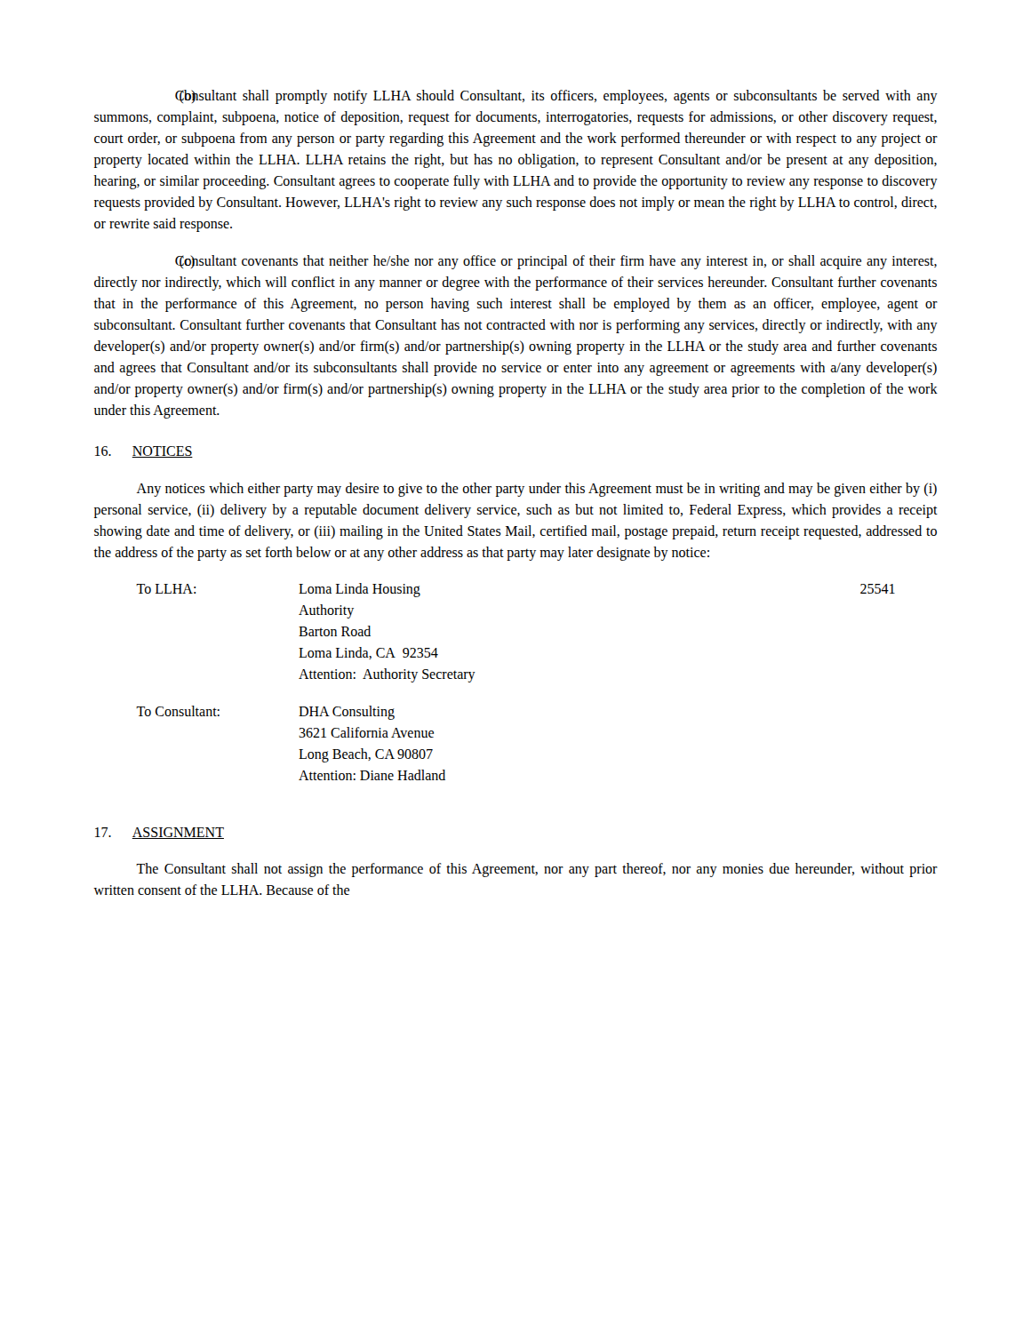(b) Consultant shall promptly notify LLHA should Consultant, its officers, employees, agents or subconsultants be served with any summons, complaint, subpoena, notice of deposition, request for documents, interrogatories, requests for admissions, or other discovery request, court order, or subpoena from any person or party regarding this Agreement and the work performed thereunder or with respect to any project or property located within the LLHA. LLHA retains the right, but has no obligation, to represent Consultant and/or be present at any deposition, hearing, or similar proceeding. Consultant agrees to cooperate fully with LLHA and to provide the opportunity to review any response to discovery requests provided by Consultant. However, LLHA's right to review any such response does not imply or mean the right by LLHA to control, direct, or rewrite said response.
(c) Consultant covenants that neither he/she nor any office or principal of their firm have any interest in, or shall acquire any interest, directly nor indirectly, which will conflict in any manner or degree with the performance of their services hereunder. Consultant further covenants that in the performance of this Agreement, no person having such interest shall be employed by them as an officer, employee, agent or subconsultant. Consultant further covenants that Consultant has not contracted with nor is performing any services, directly or indirectly, with any developer(s) and/or property owner(s) and/or firm(s) and/or partnership(s) owning property in the LLHA or the study area and further covenants and agrees that Consultant and/or its subconsultants shall provide no service or enter into any agreement or agreements with a/any developer(s) and/or property owner(s) and/or firm(s) and/or partnership(s) owning property in the LLHA or the study area prior to the completion of the work under this Agreement.
16. NOTICES
Any notices which either party may desire to give to the other party under this Agreement must be in writing and may be given either by (i) personal service, (ii) delivery by a reputable document delivery service, such as but not limited to, Federal Express, which provides a receipt showing date and time of delivery, or (iii) mailing in the United States Mail, certified mail, postage prepaid, return receipt requested, addressed to the address of the party as set forth below or at any other address as that party may later designate by notice:
| To LLHA: | Loma Linda Housing Authority Barton Road Loma Linda, CA 92354 Attention: Authority Secretary | 25541 |
| To Consultant: | DHA Consulting 3621 California Avenue Long Beach, CA 90807 Attention: Diane Hadland | |
17. ASSIGNMENT
The Consultant shall not assign the performance of this Agreement, nor any part thereof, nor any monies due hereunder, without prior written consent of the LLHA. Because of the